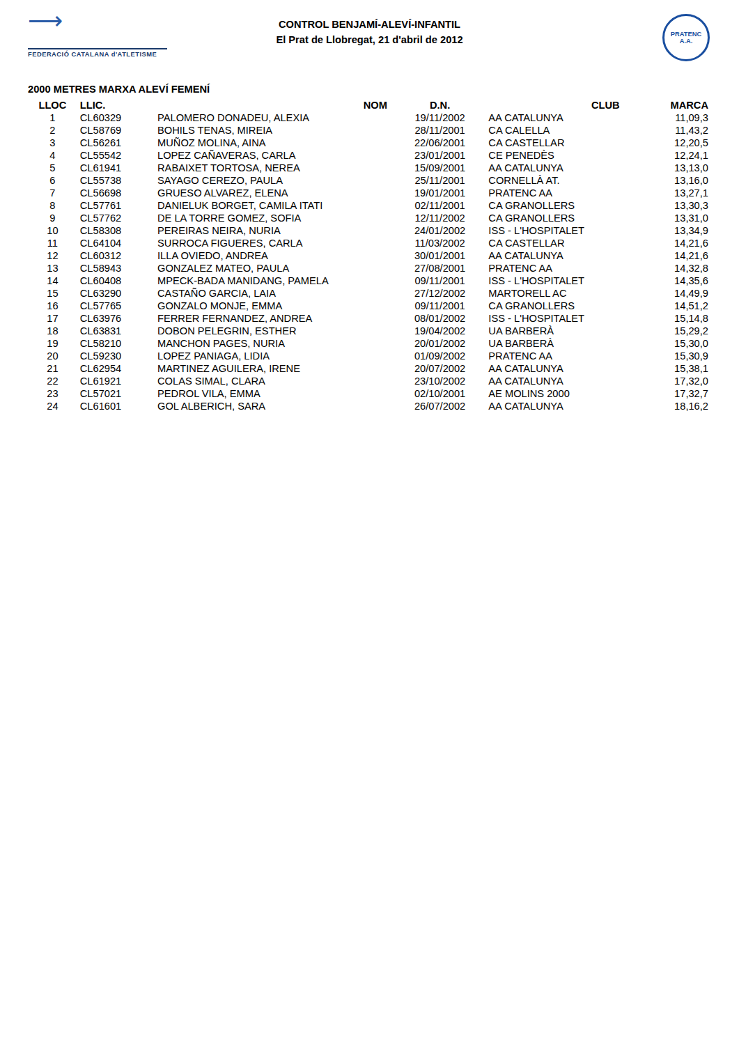⟶
FEDERACIÓ CATALANA d'ATLETISME
CONTROL BENJAMÍ-ALEVÍ-INFANTIL
El Prat de Llobregat, 21 d'abril de 2012
PRATENC
A.A.
2000 METRES MARXA ALEVÍ FEMENÍ
| LLOC | LLIC. | NOM | D.N. | CLUB | MARCA |
| --- | --- | --- | --- | --- | --- |
| 1 | CL60329 | PALOMERO DONADEU, ALEXIA | 19/11/2002 | AA CATALUNYA | 11,09,3 |
| 2 | CL58769 | BOHILS TENAS, MIREIA | 28/11/2001 | CA CALELLA | 11,43,2 |
| 3 | CL56261 | MUÑOZ MOLINA, AINA | 22/06/2001 | CA CASTELLAR | 12,20,5 |
| 4 | CL55542 | LOPEZ CAÑAVERAS, CARLA | 23/01/2001 | CE PENEDÈS | 12,24,1 |
| 5 | CL61941 | RABAIXET TORTOSA, NEREA | 15/09/2001 | AA CATALUNYA | 13,13,0 |
| 6 | CL55738 | SAYAGO CEREZO, PAULA | 25/11/2001 | CORNELLÀ AT. | 13,16,0 |
| 7 | CL56698 | GRUESO ALVAREZ, ELENA | 19/01/2001 | PRATENC AA | 13,27,1 |
| 8 | CL57761 | DANIELUK BORGET, CAMILA ITATI | 02/11/2001 | CA GRANOLLERS | 13,30,3 |
| 9 | CL57762 | DE LA TORRE GOMEZ, SOFIA | 12/11/2002 | CA GRANOLLERS | 13,31,0 |
| 10 | CL58308 | PEREIRAS NEIRA, NURIA | 24/01/2002 | ISS - L'HOSPITALET | 13,34,9 |
| 11 | CL64104 | SURROCA FIGUERES, CARLA | 11/03/2002 | CA CASTELLAR | 14,21,6 |
| 12 | CL60312 | ILLA OVIEDO, ANDREA | 30/01/2001 | AA CATALUNYA | 14,21,6 |
| 13 | CL58943 | GONZALEZ MATEO, PAULA | 27/08/2001 | PRATENC AA | 14,32,8 |
| 14 | CL60408 | MPECK-BADA MANIDANG, PAMELA | 09/11/2001 | ISS - L'HOSPITALET | 14,35,6 |
| 15 | CL63290 | CASTAÑO GARCIA, LAIA | 27/12/2002 | MARTORELL AC | 14,49,9 |
| 16 | CL57765 | GONZALO MONJE, EMMA | 09/11/2001 | CA GRANOLLERS | 14,51,2 |
| 17 | CL63976 | FERRER FERNANDEZ, ANDREA | 08/01/2002 | ISS - L'HOSPITALET | 15,14,8 |
| 18 | CL63831 | DOBON PELEGRIN, ESTHER | 19/04/2002 | UA BARBERÀ | 15,29,2 |
| 19 | CL58210 | MANCHON PAGES, NURIA | 20/01/2002 | UA BARBERÀ | 15,30,0 |
| 20 | CL59230 | LOPEZ PANIAGA, LIDIA | 01/09/2002 | PRATENC AA | 15,30,9 |
| 21 | CL62954 | MARTINEZ AGUILERA, IRENE | 20/07/2002 | AA CATALUNYA | 15,38,1 |
| 22 | CL61921 | COLAS SIMAL, CLARA | 23/10/2002 | AA CATALUNYA | 17,32,0 |
| 23 | CL57021 | PEDROL VILA, EMMA | 02/10/2001 | AE MOLINS 2000 | 17,32,7 |
| 24 | CL61601 | GOL ALBERICH, SARA | 26/07/2002 | AA CATALUNYA | 18,16,2 |